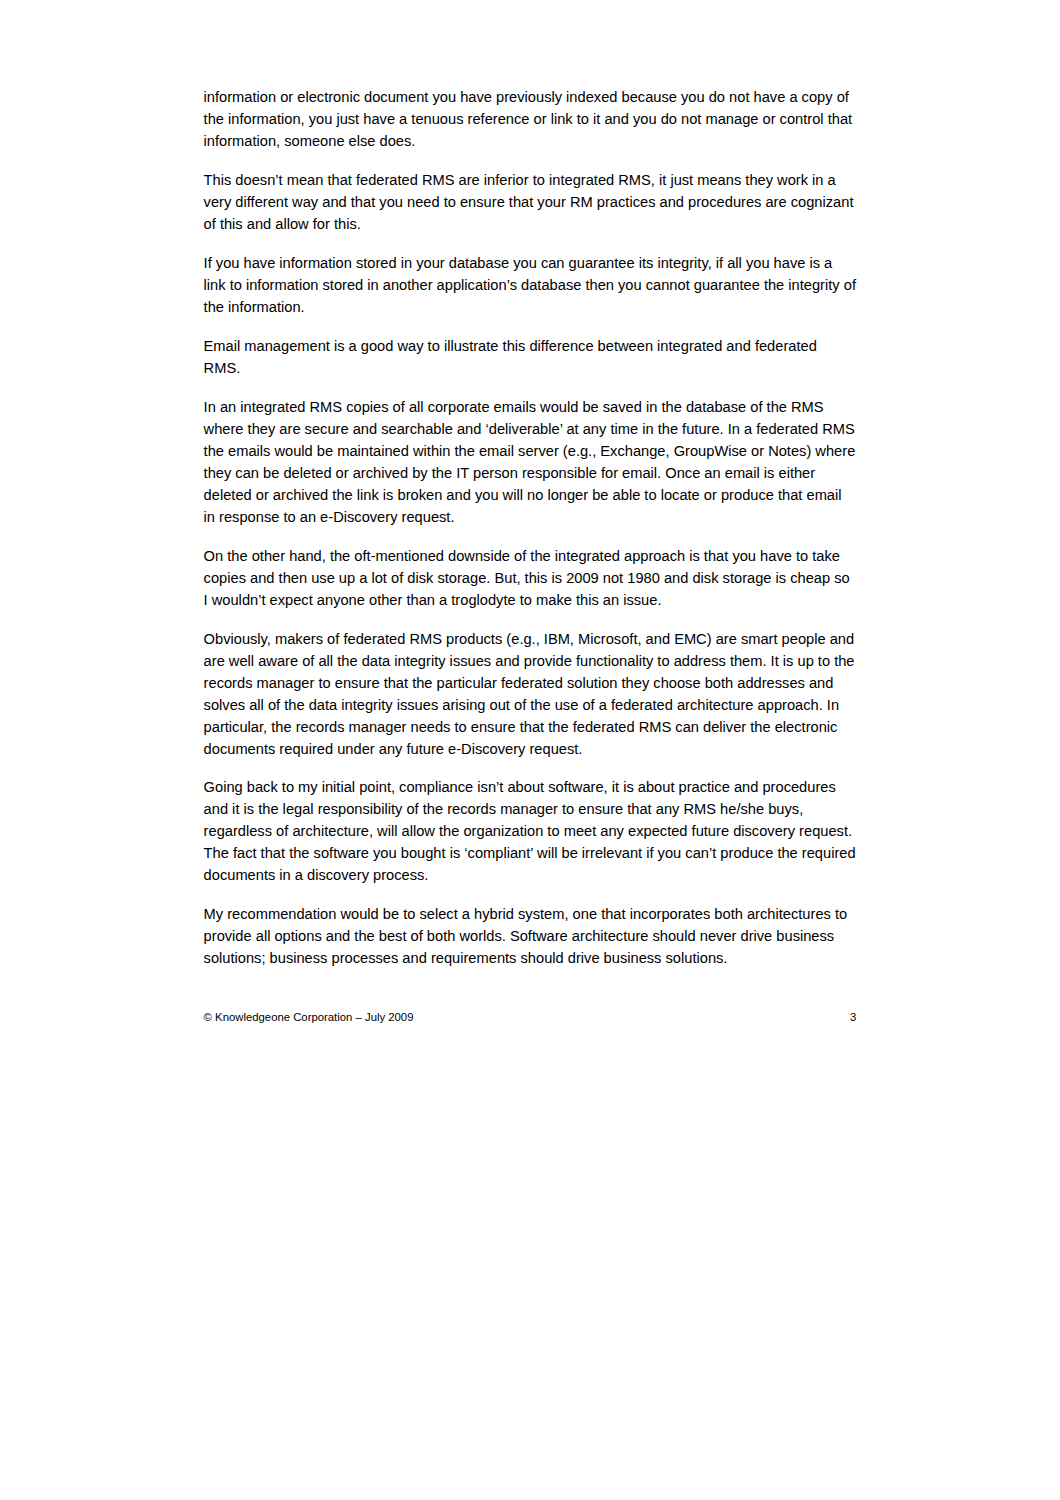information or electronic document you have previously indexed because you do not have a copy of the information, you just have a tenuous reference or link to it and you do not manage or control that information, someone else does.
This doesn’t mean that federated RMS are inferior to integrated RMS, it just means they work in a very different way and that you need to ensure that your RM practices and procedures are cognizant of this and allow for this.
If you have information stored in your database you can guarantee its integrity, if all you have is a link to information stored in another application’s database then you cannot guarantee the integrity of the information.
Email management is a good way to illustrate this difference between integrated and federated RMS.
In an integrated RMS copies of all corporate emails would be saved in the database of the RMS where they are secure and searchable and ‘deliverable’ at any time in the future. In a federated RMS the emails would be maintained within the email server (e.g., Exchange, GroupWise or Notes) where they can be deleted or archived by the IT person responsible for email. Once an email is either deleted or archived the link is broken and you will no longer be able to locate or produce that email in response to an e-Discovery request.
On the other hand, the oft-mentioned downside of the integrated approach is that you have to take copies and then use up a lot of disk storage. But, this is 2009 not 1980 and disk storage is cheap so I wouldn’t expect anyone other than a troglodyte to make this an issue.
Obviously, makers of federated RMS products (e.g., IBM, Microsoft, and EMC) are smart people and are well aware of all the data integrity issues and provide functionality to address them. It is up to the records manager to ensure that the particular federated solution they choose both addresses and solves all of the data integrity issues arising out of the use of a federated architecture approach. In particular, the records manager needs to ensure that the federated RMS can deliver the electronic documents required under any future e-Discovery request.
Going back to my initial point, compliance isn’t about software, it is about practice and procedures and it is the legal responsibility of the records manager to ensure that any RMS he/she buys, regardless of architecture, will allow the organization to meet any expected future discovery request. The fact that the software you bought is ‘compliant’ will be irrelevant if you can’t produce the required documents in a discovery process.
My recommendation would be to select a hybrid system, one that incorporates both architectures to provide all options and the best of both worlds. Software architecture should never drive business solutions; business processes and requirements should drive business solutions.
© Knowledgeone Corporation – July 2009 3